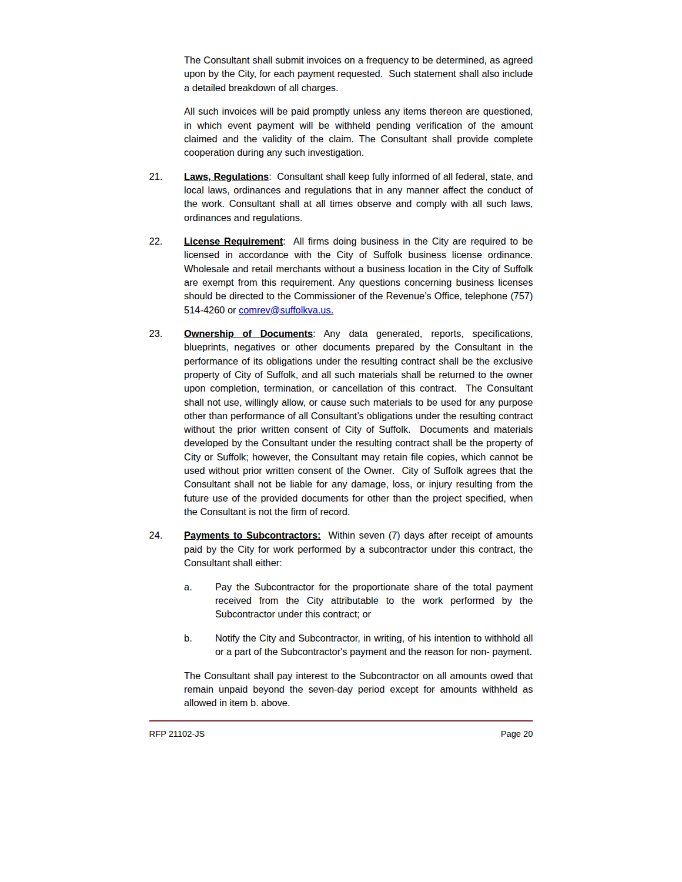The Consultant shall submit invoices on a frequency to be determined, as agreed upon by the City, for each payment requested. Such statement shall also include a detailed breakdown of all charges.
All such invoices will be paid promptly unless any items thereon are questioned, in which event payment will be withheld pending verification of the amount claimed and the validity of the claim. The Consultant shall provide complete cooperation during any such investigation.
21.
Laws, Regulations: Consultant shall keep fully informed of all federal, state, and local laws, ordinances and regulations that in any manner affect the conduct of the work. Consultant shall at all times observe and comply with all such laws, ordinances and regulations.
22.
License Requirement: All firms doing business in the City are required to be licensed in accordance with the City of Suffolk business license ordinance. Wholesale and retail merchants without a business location in the City of Suffolk are exempt from this requirement. Any questions concerning business licenses should be directed to the Commissioner of the Revenue’s Office, telephone (757) 514-4260 or comrev@suffolkva.us.
23.
Ownership of Documents: Any data generated, reports, specifications, blueprints, negatives or other documents prepared by the Consultant in the performance of its obligations under the resulting contract shall be the exclusive property of City of Suffolk, and all such materials shall be returned to the owner upon completion, termination, or cancellation of this contract. The Consultant shall not use, willingly allow, or cause such materials to be used for any purpose other than performance of all Consultant’s obligations under the resulting contract without the prior written consent of City of Suffolk. Documents and materials developed by the Consultant under the resulting contract shall be the property of City or Suffolk; however, the Consultant may retain file copies, which cannot be used without prior written consent of the Owner. City of Suffolk agrees that the Consultant shall not be liable for any damage, loss, or injury resulting from the future use of the provided documents for other than the project specified, when the Consultant is not the firm of record.
24.
Payments to Subcontractors: Within seven (7) days after receipt of amounts paid by the City for work performed by a subcontractor under this contract, the Consultant shall either:
a.
Pay the Subcontractor for the proportionate share of the total payment received from the City attributable to the work performed by the Subcontractor under this contract; or
b.
Notify the City and Subcontractor, in writing, of his intention to withhold all or a part of the Subcontractor's payment and the reason for non- payment.
The Consultant shall pay interest to the Subcontractor on all amounts owed that remain unpaid beyond the seven-day period except for amounts withheld as allowed in item b. above.
RFP 21102-JS
Page 20